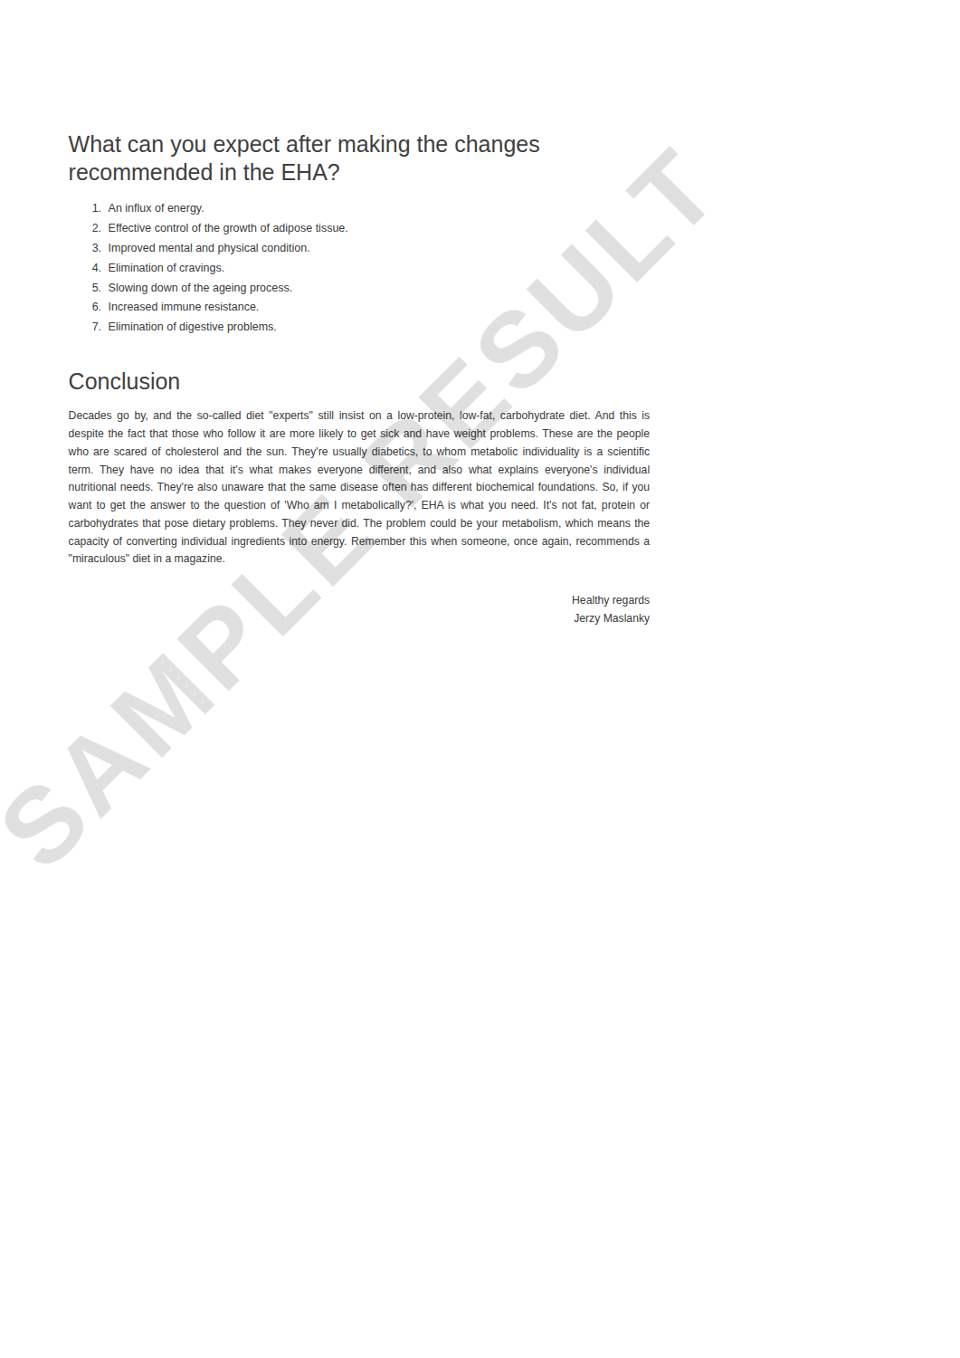SAMPLE RESULT
What can you expect after making the changes recommended in the EHA?
An influx of energy.
Effective control of the growth of adipose tissue.
Improved mental and physical condition.
Elimination of cravings.
Slowing down of the ageing process.
Increased immune resistance.
Elimination of digestive problems.
Conclusion
Decades go by, and the so-called diet "experts" still insist on a low-protein, low-fat, carbohydrate diet. And this is despite the fact that those who follow it are more likely to get sick and have weight problems. These are the people who are scared of cholesterol and the sun. They're usually diabetics, to whom metabolic individuality is a scientific term. They have no idea that it's what makes everyone different, and also what explains everyone's individual nutritional needs. They're also unaware that the same disease often has different biochemical foundations. So, if you want to get the answer to the question of 'Who am I metabolically?', EHA is what you need. It's not fat, protein or carbohydrates that pose dietary problems. They never did. The problem could be your metabolism, which means the capacity of converting individual ingredients into energy. Remember this when someone, once again, recommends a "miraculous" diet in a magazine.
Healthy regards
Jerzy Maslanky